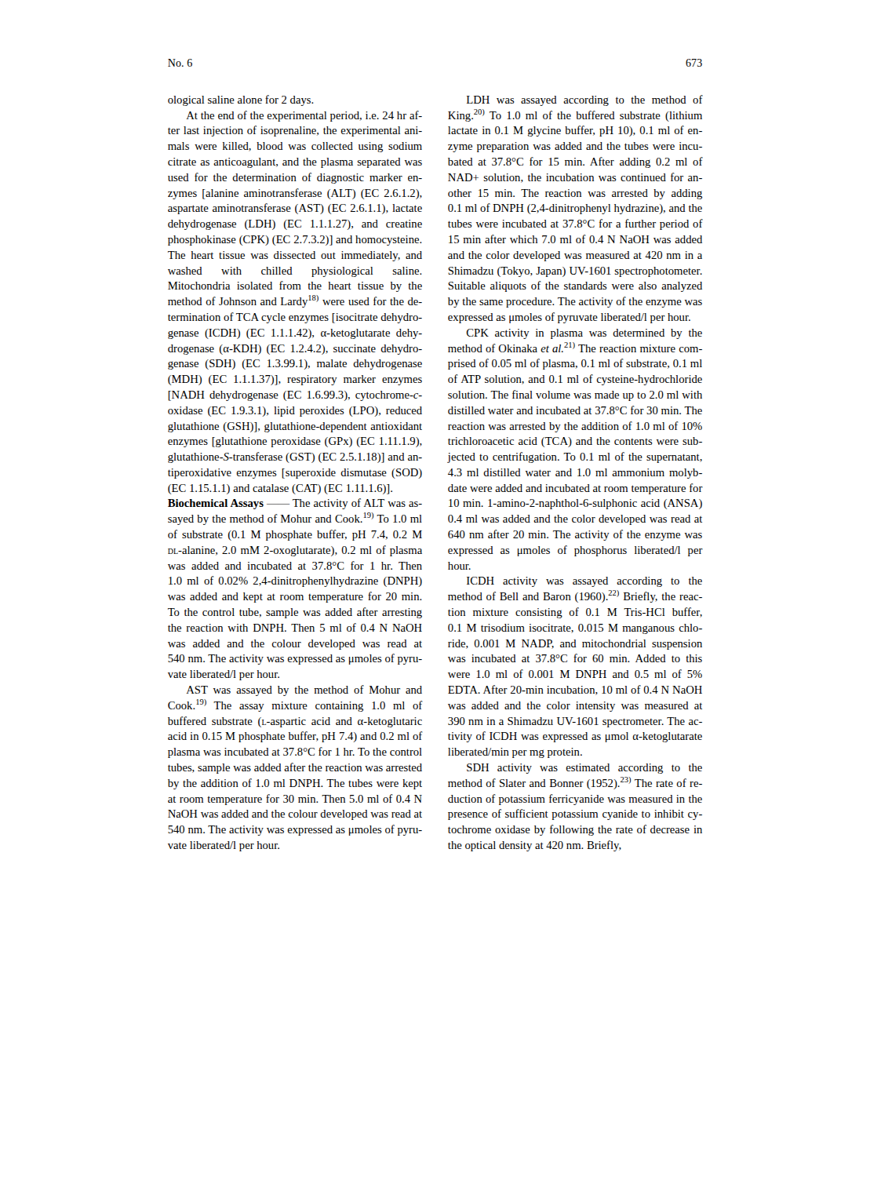No. 6
673
ological saline alone for 2 days.
At the end of the experimental period, i.e. 24 hr after last injection of isoprenaline, the experimental animals were killed, blood was collected using sodium citrate as anticoagulant, and the plasma separated was used for the determination of diagnostic marker enzymes [alanine aminotransferase (ALT) (EC 2.6.1.2), aspartate aminotransferase (AST) (EC 2.6.1.1), lactate dehydrogenase (LDH) (EC 1.1.1.27), and creatine phosphokinase (CPK) (EC 2.7.3.2)] and homocysteine. The heart tissue was dissected out immediately, and washed with chilled physiological saline. Mitochondria isolated from the heart tissue by the method of Johnson and Lardy18) were used for the determination of TCA cycle enzymes [isocitrate dehydrogenase (ICDH) (EC 1.1.1.42), α-ketoglutarate dehydrogenase (α-KDH) (EC 1.2.4.2), succinate dehydrogenase (SDH) (EC 1.3.99.1), malate dehydrogenase (MDH) (EC 1.1.1.37)], respiratory marker enzymes [NADH dehydrogenase (EC 1.6.99.3), cytochrome-c-oxidase (EC 1.9.3.1), lipid peroxides (LPO), reduced glutathione (GSH)], glutathione-dependent antioxidant enzymes [glutathione peroxidase (GPx) (EC 1.11.1.9), glutathione-S-transferase (GST) (EC 2.5.1.18)] and antiperoxidative enzymes [superoxide dismutase (SOD) (EC 1.15.1.1) and catalase (CAT) (EC 1.11.1.6)].
Biochemical Assays —— The activity of ALT was assayed by the method of Mohur and Cook.19) To 1.0 ml of substrate (0.1 M phosphate buffer, pH 7.4, 0.2 M dl-alanine, 2.0 mM 2-oxoglutarate), 0.2 ml of plasma was added and incubated at 37.8°C for 1 hr. Then 1.0 ml of 0.02% 2,4-dinitrophenylhydrazine (DNPH) was added and kept at room temperature for 20 min. To the control tube, sample was added after arresting the reaction with DNPH. Then 5 ml of 0.4 N NaOH was added and the colour developed was read at 540 nm. The activity was expressed as μmoles of pyruvate liberated/l per hour.
AST was assayed by the method of Mohur and Cook.19) The assay mixture containing 1.0 ml of buffered substrate (l-aspartic acid and α-ketoglutaric acid in 0.15 M phosphate buffer, pH 7.4) and 0.2 ml of plasma was incubated at 37.8°C for 1 hr. To the control tubes, sample was added after the reaction was arrested by the addition of 1.0 ml DNPH. The tubes were kept at room temperature for 30 min. Then 5.0 ml of 0.4 N NaOH was added and the colour developed was read at 540 nm. The activity was expressed as μmoles of pyruvate liberated/l per hour.
LDH was assayed according to the method of King.20) To 1.0 ml of the buffered substrate (lithium lactate in 0.1 M glycine buffer, pH 10), 0.1 ml of enzyme preparation was added and the tubes were incubated at 37.8°C for 15 min. After adding 0.2 ml of NAD+ solution, the incubation was continued for another 15 min. The reaction was arrested by adding 0.1 ml of DNPH (2,4-dinitrophenyl hydrazine), and the tubes were incubated at 37.8°C for a further period of 15 min after which 7.0 ml of 0.4 N NaOH was added and the color developed was measured at 420 nm in a Shimadzu (Tokyo, Japan) UV-1601 spectrophotometer. Suitable aliquots of the standards were also analyzed by the same procedure. The activity of the enzyme was expressed as μmoles of pyruvate liberated/l per hour.
CPK activity in plasma was determined by the method of Okinaka et al.21) The reaction mixture comprised of 0.05 ml of plasma, 0.1 ml of substrate, 0.1 ml of ATP solution, and 0.1 ml of cysteine-hydrochloride solution. The final volume was made up to 2.0 ml with distilled water and incubated at 37.8°C for 30 min. The reaction was arrested by the addition of 1.0 ml of 10% trichloroacetic acid (TCA) and the contents were subjected to centrifugation. To 0.1 ml of the supernatant, 4.3 ml distilled water and 1.0 ml ammonium molybdate were added and incubated at room temperature for 10 min. 1-amino-2-naphthol-6-sulphonic acid (ANSA) 0.4 ml was added and the color developed was read at 640 nm after 20 min. The activity of the enzyme was expressed as μmoles of phosphorus liberated/l per hour.
ICDH activity was assayed according to the method of Bell and Baron (1960).22) Briefly, the reaction mixture consisting of 0.1 M Tris-HCl buffer, 0.1 M trisodium isocitrate, 0.015 M manganous chloride, 0.001 M NADP, and mitochondrial suspension was incubated at 37.8°C for 60 min. Added to this were 1.0 ml of 0.001 M DNPH and 0.5 ml of 5% EDTA. After 20-min incubation, 10 ml of 0.4 N NaOH was added and the color intensity was measured at 390 nm in a Shimadzu UV-1601 spectrometer. The activity of ICDH was expressed as μmol α-ketoglutarate liberated/min per mg protein.
SDH activity was estimated according to the method of Slater and Bonner (1952).23) The rate of reduction of potassium ferricyanide was measured in the presence of sufficient potassium cyanide to inhibit cytochrome oxidase by following the rate of decrease in the optical density at 420 nm. Briefly,